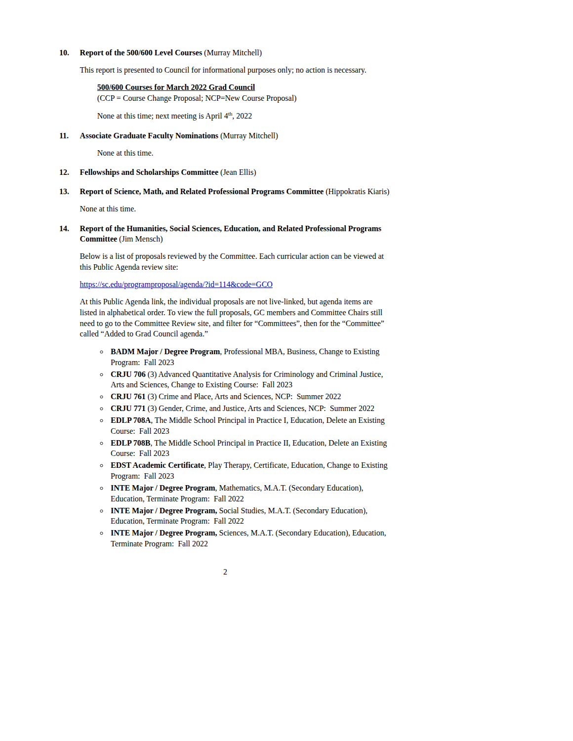10. Report of the 500/600 Level Courses (Murray Mitchell)
This report is presented to Council for informational purposes only; no action is necessary.
500/600 Courses for March 2022 Grad Council
(CCP = Course Change Proposal; NCP=New Course Proposal)
None at this time; next meeting is April 4th, 2022
11. Associate Graduate Faculty Nominations (Murray Mitchell)
None at this time.
12. Fellowships and Scholarships Committee (Jean Ellis)
13. Report of Science, Math, and Related Professional Programs Committee (Hippokratis Kiaris)
None at this time.
14. Report of the Humanities, Social Sciences, Education, and Related Professional Programs Committee (Jim Mensch)
Below is a list of proposals reviewed by the Committee. Each curricular action can be viewed at this Public Agenda review site:
https://sc.edu/programproposal/agenda/?id=114&code=GCO
At this Public Agenda link, the individual proposals are not live-linked, but agenda items are listed in alphabetical order. To view the full proposals, GC members and Committee Chairs still need to go to the Committee Review site, and filter for “Committees”, then for the “Committee” called “Added to Grad Council agenda.”
BADM Major / Degree Program, Professional MBA, Business, Change to Existing Program: Fall 2023
CRJU 706 (3) Advanced Quantitative Analysis for Criminology and Criminal Justice, Arts and Sciences, Change to Existing Course: Fall 2023
CRJU 761 (3) Crime and Place, Arts and Sciences, NCP: Summer 2022
CRJU 771 (3) Gender, Crime, and Justice, Arts and Sciences, NCP: Summer 2022
EDLP 708A, The Middle School Principal in Practice I, Education, Delete an Existing Course: Fall 2023
EDLP 708B, The Middle School Principal in Practice II, Education, Delete an Existing Course: Fall 2023
EDST Academic Certificate, Play Therapy, Certificate, Education, Change to Existing Program: Fall 2023
INTE Major / Degree Program, Mathematics, M.A.T. (Secondary Education), Education, Terminate Program: Fall 2022
INTE Major / Degree Program, Social Studies, M.A.T. (Secondary Education), Education, Terminate Program: Fall 2022
INTE Major / Degree Program, Sciences, M.A.T. (Secondary Education), Education, Terminate Program: Fall 2022
2